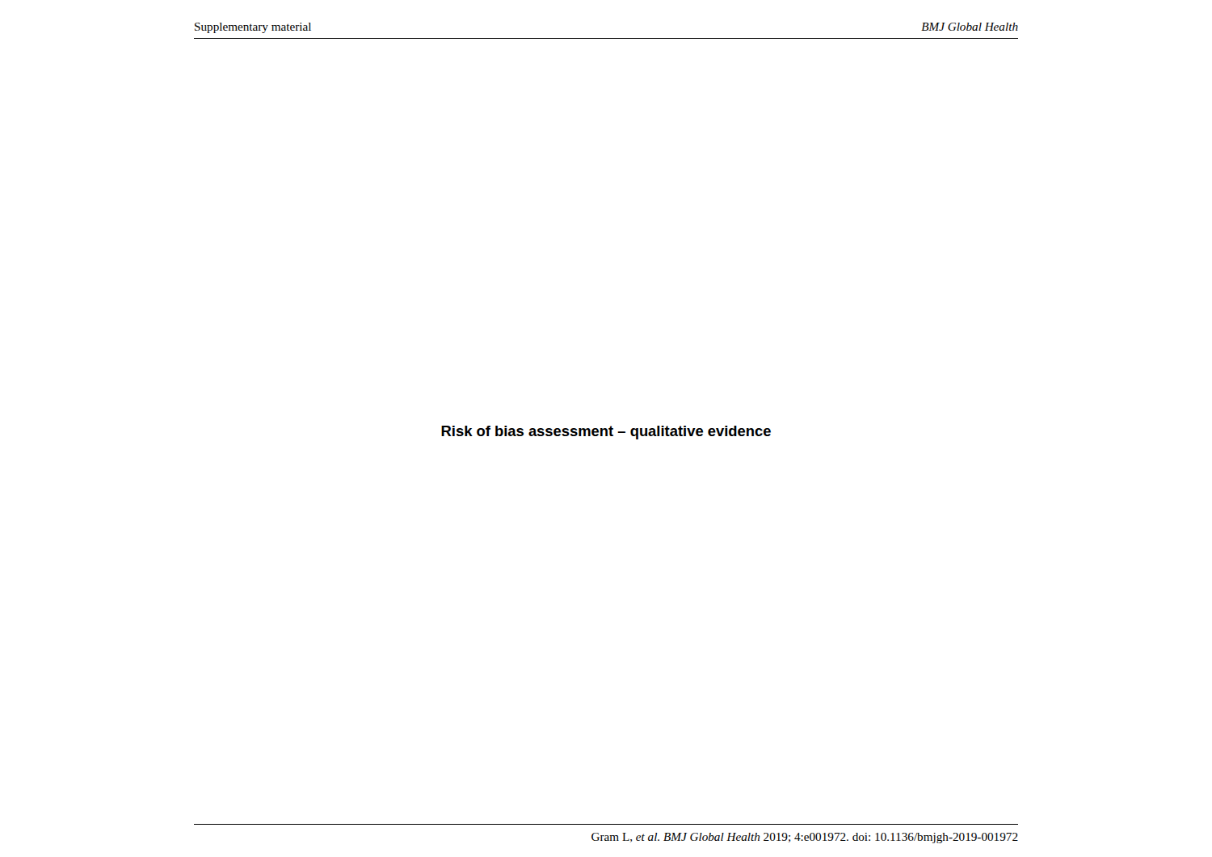Supplementary material BMJ Global Health
Risk of bias assessment – qualitative evidence
Gram L, et al. BMJ Global Health 2019; 4:e001972. doi: 10.1136/bmjgh-2019-001972